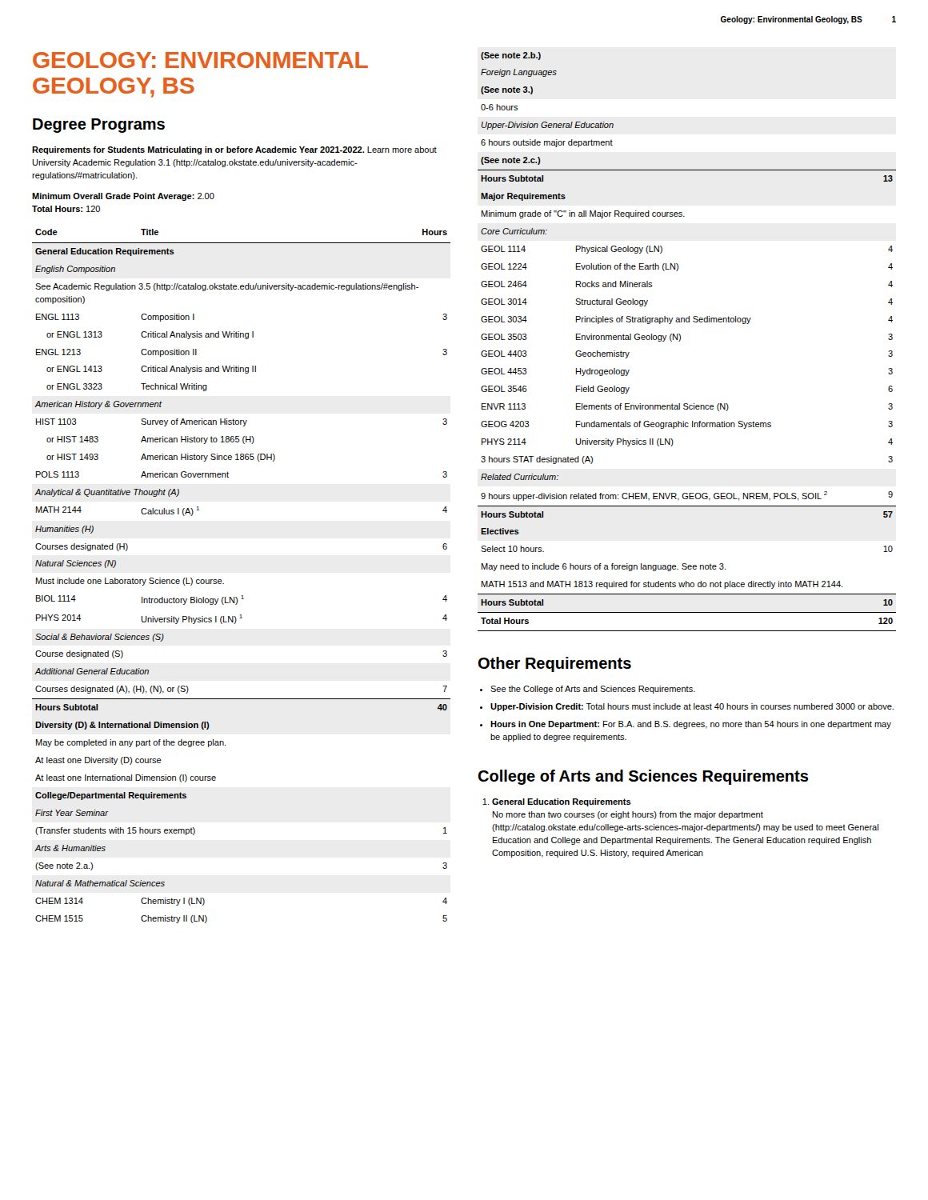Geology: Environmental Geology, BS 1
GEOLOGY: ENVIRONMENTAL GEOLOGY, BS
Degree Programs
Requirements for Students Matriculating in or before Academic Year 2021-2022. Learn more about University Academic Regulation 3.1 (http://catalog.okstate.edu/university-academic-regulations/#matriculation).
Minimum Overall Grade Point Average: 2.00
Total Hours: 120
| Code | Title | Hours |
| --- | --- | --- |
| General Education Requirements |
| English Composition |
| See Academic Regulation 3.5 ( http://catalog.okstate.edu/university-academic-regulations/#english-composition ) |
| ENGL 1113 | Composition I | 3 |
| or ENGL 1313 | Critical Analysis and Writing I | |
| ENGL 1213 | Composition II | 3 |
| or ENGL 1413 | Critical Analysis and Writing II | |
| or ENGL 3323 | Technical Writing | |
| American History & Government |
| HIST 1103 | Survey of American History | 3 |
| or HIST 1483 | American History to 1865 (H) | |
| or HIST 1493 | American History Since 1865 (DH) | |
| POLS 1113 | American Government | 3 |
| Analytical & Quantitative Thought (A) |
| MATH 2144 | Calculus I (A) 1 | 4 |
| Humanities (H) |
| Courses designated (H) | 6 |
| Natural Sciences (N) |
| Must include one Laboratory Science (L) course. |
| BIOL 1114 | Introductory Biology (LN) 1 | 4 |
| PHYS 2014 | University Physics I (LN) 1 | 4 |
| Social & Behavioral Sciences (S) |
| Course designated (S) | 3 |
| Additional General Education |
| Courses designated (A), (H), (N), or (S) | 7 |
| Hours Subtotal | 40 |
| Diversity (D) & International Dimension (I) |
| May be completed in any part of the degree plan. |
| At least one Diversity (D) course |
| At least one International Dimension (I) course |
| College/Departmental Requirements |
| First Year Seminar |
| (Transfer students with 15 hours exempt) | 1 |
| Arts & Humanities |
| (See note 2.a.) | 3 |
| Natural & Mathematical Sciences |
| CHEM 1314 | Chemistry I (LN) | 4 |
| CHEM 1515 | Chemistry II (LN) | 5 |
| (See note 2.b.) |
| Foreign Languages |
| (See note 3.) |
| 0-6 hours |
| Upper-Division General Education |
| 6 hours outside major department |
| (See note 2.c.) |
| Hours Subtotal | 13 |
| Major Requirements |
| Minimum grade of "C" in all Major Required courses. |
| Core Curriculum: |
| GEOL 1114 | Physical Geology (LN) | 4 |
| GEOL 1224 | Evolution of the Earth (LN) | 4 |
| GEOL 2464 | Rocks and Minerals | 4 |
| GEOL 3014 | Structural Geology | 4 |
| GEOL 3034 | Principles of Stratigraphy and Sedimentology | 4 |
| GEOL 3503 | Environmental Geology (N) | 3 |
| GEOL 4403 | Geochemistry | 3 |
| GEOL 4453 | Hydrogeology | 3 |
| GEOL 3546 | Field Geology | 6 |
| ENVR 1113 | Elements of Environmental Science (N) | 3 |
| GEOG 4203 | Fundamentals of Geographic Information Systems | 3 |
| PHYS 2114 | University Physics II (LN) | 4 |
| 3 hours STAT designated (A) | 3 |
| Related Curriculum: |
| 9 hours upper-division related from: CHEM, ENVR, GEOG, GEOL, NREM, POLS, SOIL 2 | 9 |
| Hours Subtotal | 57 |
| Electives |
| Select 10 hours. | 10 |
| May need to include 6 hours of a foreign language. See note 3. |
| MATH 1513 and MATH 1813 required for students who do not place directly into MATH 2144. |
| Hours Subtotal | 10 |
| Total Hours | 120 |
Other Requirements
See the College of Arts and Sciences Requirements.
Upper-Division Credit: Total hours must include at least 40 hours in courses numbered 3000 or above.
Hours in One Department: For B.A. and B.S. degrees, no more than 54 hours in one department may be applied to degree requirements.
College of Arts and Sciences Requirements
General Education Requirements
No more than two courses (or eight hours) from the major department (http://catalog.okstate.edu/college-arts-sciences-major-departments/) may be used to meet General Education and College and Departmental Requirements. The General Education required English Composition, required U.S. History, required American